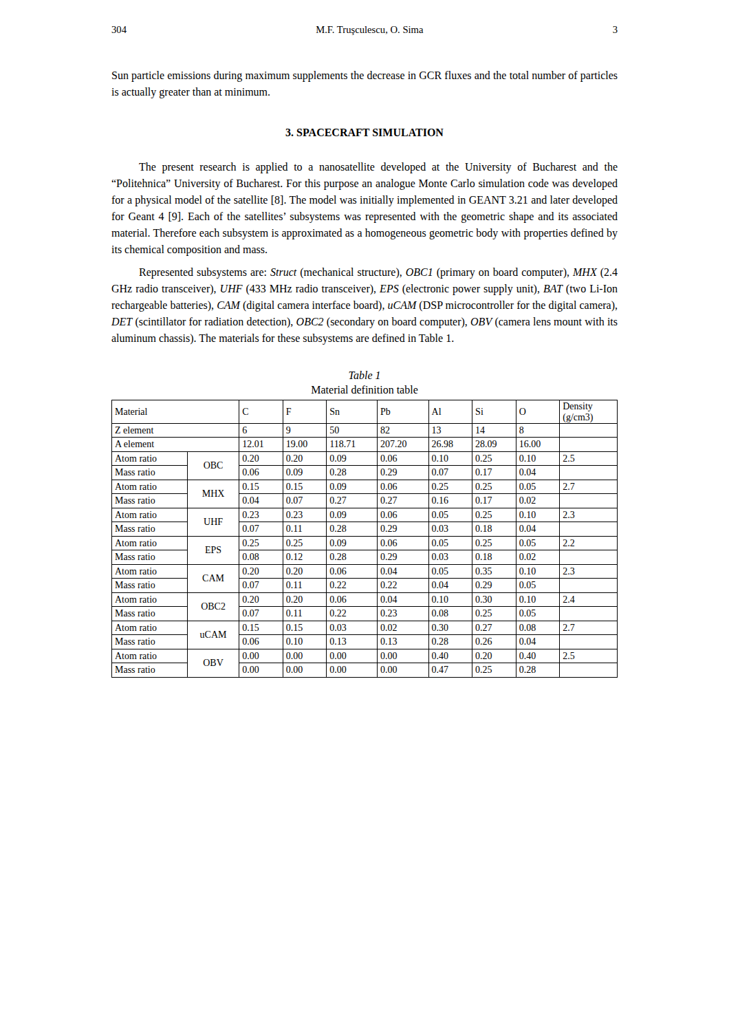304 M.F. Truşculescu, O. Sima 3
Sun particle emissions during maximum supplements the decrease in GCR fluxes and the total number of particles is actually greater than at minimum.
3. SPACECRAFT SIMULATION
The present research is applied to a nanosatellite developed at the University of Bucharest and the “Politehnica” University of Bucharest. For this purpose an analogue Monte Carlo simulation code was developed for a physical model of the satellite [8]. The model was initially implemented in GEANT 3.21 and later developed for Geant 4 [9]. Each of the satellites’ subsystems was represented with the geometric shape and its associated material. Therefore each subsystem is approximated as a homogeneous geometric body with properties defined by its chemical composition and mass.
Represented subsystems are: Struct (mechanical structure), OBC1 (primary on board computer), MHX (2.4 GHz radio transceiver), UHF (433 MHz radio transceiver), EPS (electronic power supply unit), BAT (two Li-Ion rechargeable batteries), CAM (digital camera interface board), uCAM (DSP microcontroller for the digital camera), DET (scintillator for radiation detection), OBC2 (secondary on board computer), OBV (camera lens mount with its aluminum chassis). The materials for these subsystems are defined in Table 1.
Table 1
Material definition table
| Material | C | F | Sn | Pb | Al | Si | O | Density (g/cm3) |
| Z element | 6 | 9 | 50 | 82 | 13 | 14 | 8 | |
| A element | 12.01 | 19.00 | 118.71 | 207.20 | 26.98 | 28.09 | 16.00 | |
| Atom ratio | OBC | 0.20 | 0.20 | 0.09 | 0.06 | 0.10 | 0.25 | 0.10 | 2.5 |
| Mass ratio | 0.06 | 0.09 | 0.28 | 0.29 | 0.07 | 0.17 | 0.04 | |
| Atom ratio | MHX | 0.15 | 0.15 | 0.09 | 0.06 | 0.25 | 0.25 | 0.05 | 2.7 |
| Mass ratio | 0.04 | 0.07 | 0.27 | 0.27 | 0.16 | 0.17 | 0.02 | |
| Atom ratio | UHF | 0.23 | 0.23 | 0.09 | 0.06 | 0.05 | 0.25 | 0.10 | 2.3 |
| Mass ratio | 0.07 | 0.11 | 0.28 | 0.29 | 0.03 | 0.18 | 0.04 | |
| Atom ratio | EPS | 0.25 | 0.25 | 0.09 | 0.06 | 0.05 | 0.25 | 0.05 | 2.2 |
| Mass ratio | 0.08 | 0.12 | 0.28 | 0.29 | 0.03 | 0.18 | 0.02 | |
| Atom ratio | CAM | 0.20 | 0.20 | 0.06 | 0.04 | 0.05 | 0.35 | 0.10 | 2.3 |
| Mass ratio | 0.07 | 0.11 | 0.22 | 0.22 | 0.04 | 0.29 | 0.05 | |
| Atom ratio | OBC2 | 0.20 | 0.20 | 0.06 | 0.04 | 0.10 | 0.30 | 0.10 | 2.4 |
| Mass ratio | 0.07 | 0.11 | 0.22 | 0.23 | 0.08 | 0.25 | 0.05 | |
| Atom ratio | uCAM | 0.15 | 0.15 | 0.03 | 0.02 | 0.30 | 0.27 | 0.08 | 2.7 |
| Mass ratio | 0.06 | 0.10 | 0.13 | 0.13 | 0.28 | 0.26 | 0.04 | |
| Atom ratio | OBV | 0.00 | 0.00 | 0.00 | 0.00 | 0.40 | 0.20 | 0.40 | 2.5 |
| Mass ratio | 0.00 | 0.00 | 0.00 | 0.00 | 0.47 | 0.25 | 0.28 | |